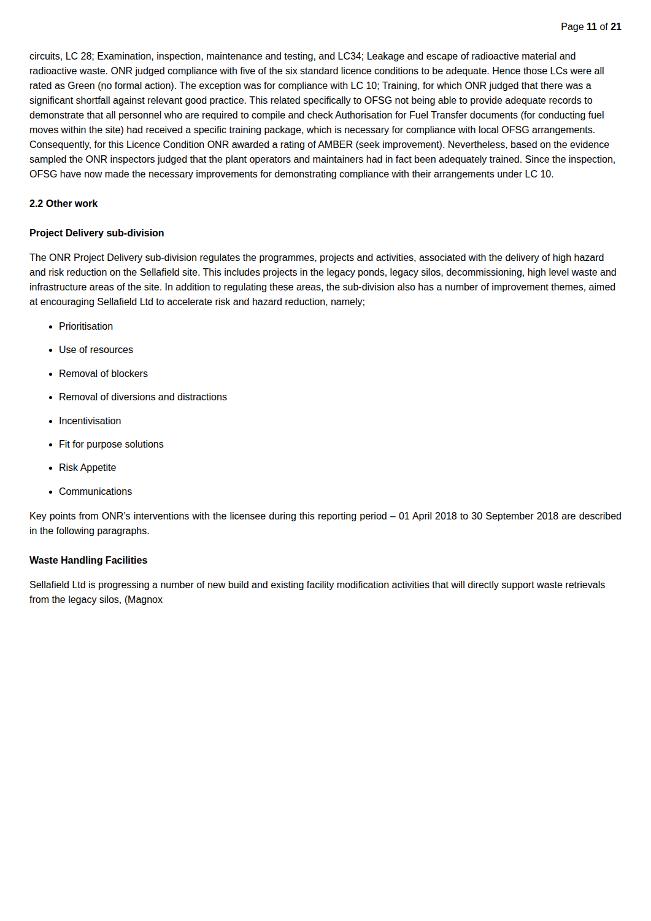Page 11 of 21
circuits, LC 28; Examination, inspection, maintenance and testing, and LC34; Leakage and escape of radioactive material and radioactive waste. ONR judged compliance with five of the six standard licence conditions to be adequate. Hence those LCs were all rated as Green (no formal action). The exception was for compliance with LC 10; Training, for which ONR judged that there was a significant shortfall against relevant good practice. This related specifically to OFSG not being able to provide adequate records to demonstrate that all personnel who are required to compile and check Authorisation for Fuel Transfer documents (for conducting fuel moves within the site) had received a specific training package, which is necessary for compliance with local OFSG arrangements. Consequently, for this Licence Condition ONR awarded a rating of AMBER (seek improvement). Nevertheless, based on the evidence sampled the ONR inspectors judged that the plant operators and maintainers had in fact been adequately trained. Since the inspection, OFSG have now made the necessary improvements for demonstrating compliance with their arrangements under LC 10.
2.2 Other work
Project Delivery sub-division
The ONR Project Delivery sub-division regulates the programmes, projects and activities, associated with the delivery of high hazard and risk reduction on the Sellafield site. This includes projects in the legacy ponds, legacy silos, decommissioning, high level waste and infrastructure areas of the site. In addition to regulating these areas, the sub-division also has a number of improvement themes, aimed at encouraging Sellafield Ltd to accelerate risk and hazard reduction, namely;
Prioritisation
Use of resources
Removal of blockers
Removal of diversions and distractions
Incentivisation
Fit for purpose solutions
Risk Appetite
Communications
Key points from ONR’s interventions with the licensee during this reporting period – 01 April 2018 to 30 September 2018 are described in the following paragraphs.
Waste Handling Facilities
Sellafield Ltd is progressing a number of new build and existing facility modification activities that will directly support waste retrievals from the legacy silos, (Magnox